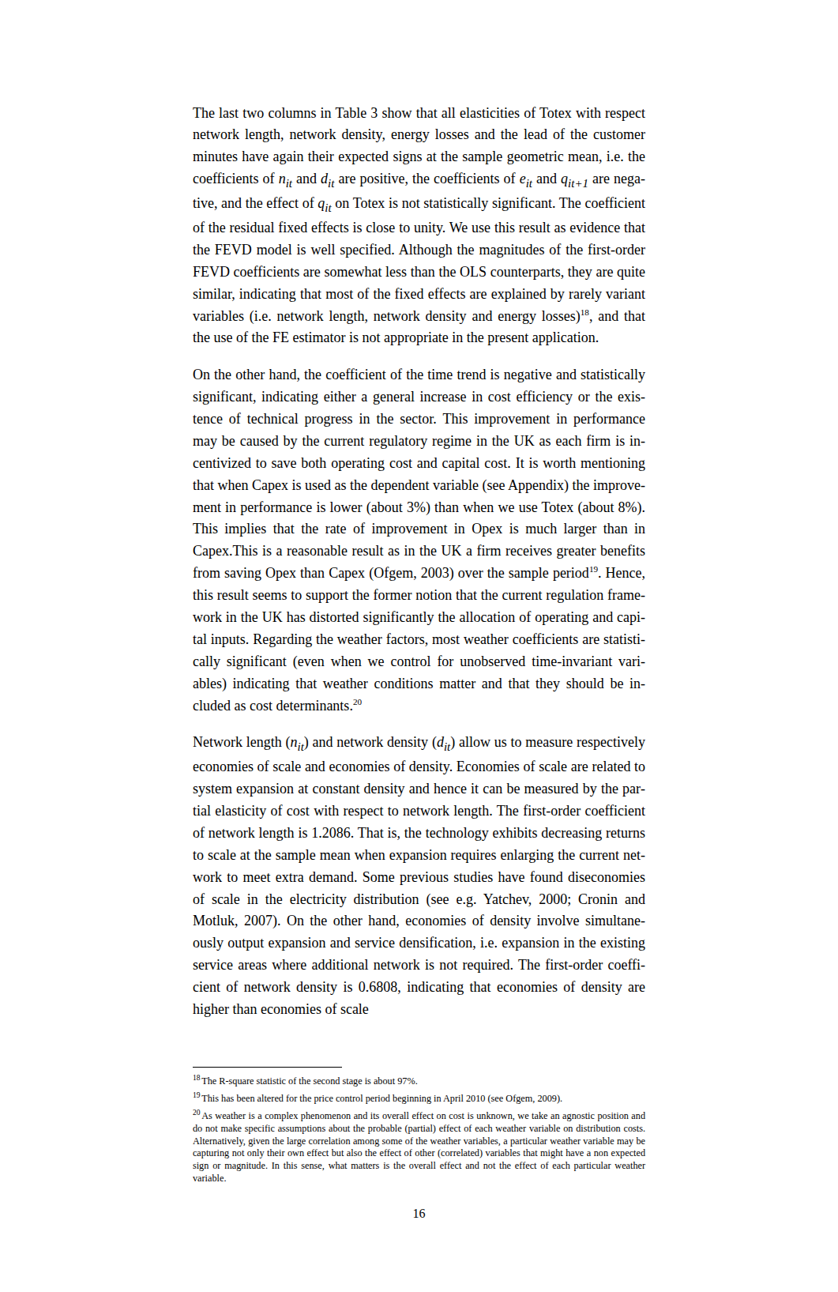The last two columns in Table 3 show that all elasticities of Totex with respect network length, network density, energy losses and the lead of the customer minutes have again their expected signs at the sample geometric mean, i.e. the coefficients of nit and dit are positive, the coefficients of eit and qit+1 are negative, and the effect of qit on Totex is not statistically significant. The coefficient of the residual fixed effects is close to unity. We use this result as evidence that the FEVD model is well specified. Although the magnitudes of the first-order FEVD coefficients are somewhat less than the OLS counterparts, they are quite similar, indicating that most of the fixed effects are explained by rarely variant variables (i.e. network length, network density and energy losses)18, and that the use of the FE estimator is not appropriate in the present application.
On the other hand, the coefficient of the time trend is negative and statistically significant, indicating either a general increase in cost efficiency or the existence of technical progress in the sector. This improvement in performance may be caused by the current regulatory regime in the UK as each firm is incentivized to save both operating cost and capital cost. It is worth mentioning that when Capex is used as the dependent variable (see Appendix) the improvement in performance is lower (about 3%) than when we use Totex (about 8%). This implies that the rate of improvement in Opex is much larger than in Capex.This is a reasonable result as in the UK a firm receives greater benefits from saving Opex than Capex (Ofgem, 2003) over the sample period19. Hence, this result seems to support the former notion that the current regulation framework in the UK has distorted significantly the allocation of operating and capital inputs. Regarding the weather factors, most weather coefficients are statistically significant (even when we control for unobserved time-invariant variables) indicating that weather conditions matter and that they should be included as cost determinants.20
Network length (nit) and network density (dit) allow us to measure respectively economies of scale and economies of density. Economies of scale are related to system expansion at constant density and hence it can be measured by the partial elasticity of cost with respect to network length. The first-order coefficient of network length is 1.2086. That is, the technology exhibits decreasing returns to scale at the sample mean when expansion requires enlarging the current network to meet extra demand. Some previous studies have found diseconomies of scale in the electricity distribution (see e.g. Yatchev, 2000; Cronin and Motluk, 2007). On the other hand, economies of density involve simultaneously output expansion and service densification, i.e. expansion in the existing service areas where additional network is not required. The first-order coefficient of network density is 0.6808, indicating that economies of density are higher than economies of scale
18 The R-square statistic of the second stage is about 97%.
19 This has been altered for the price control period beginning in April 2010 (see Ofgem, 2009).
20 As weather is a complex phenomenon and its overall effect on cost is unknown, we take an agnostic position and do not make specific assumptions about the probable (partial) effect of each weather variable on distribution costs. Alternatively, given the large correlation among some of the weather variables, a particular weather variable may be capturing not only their own effect but also the effect of other (correlated) variables that might have a non expected sign or magnitude. In this sense, what matters is the overall effect and not the effect of each particular weather variable.
16